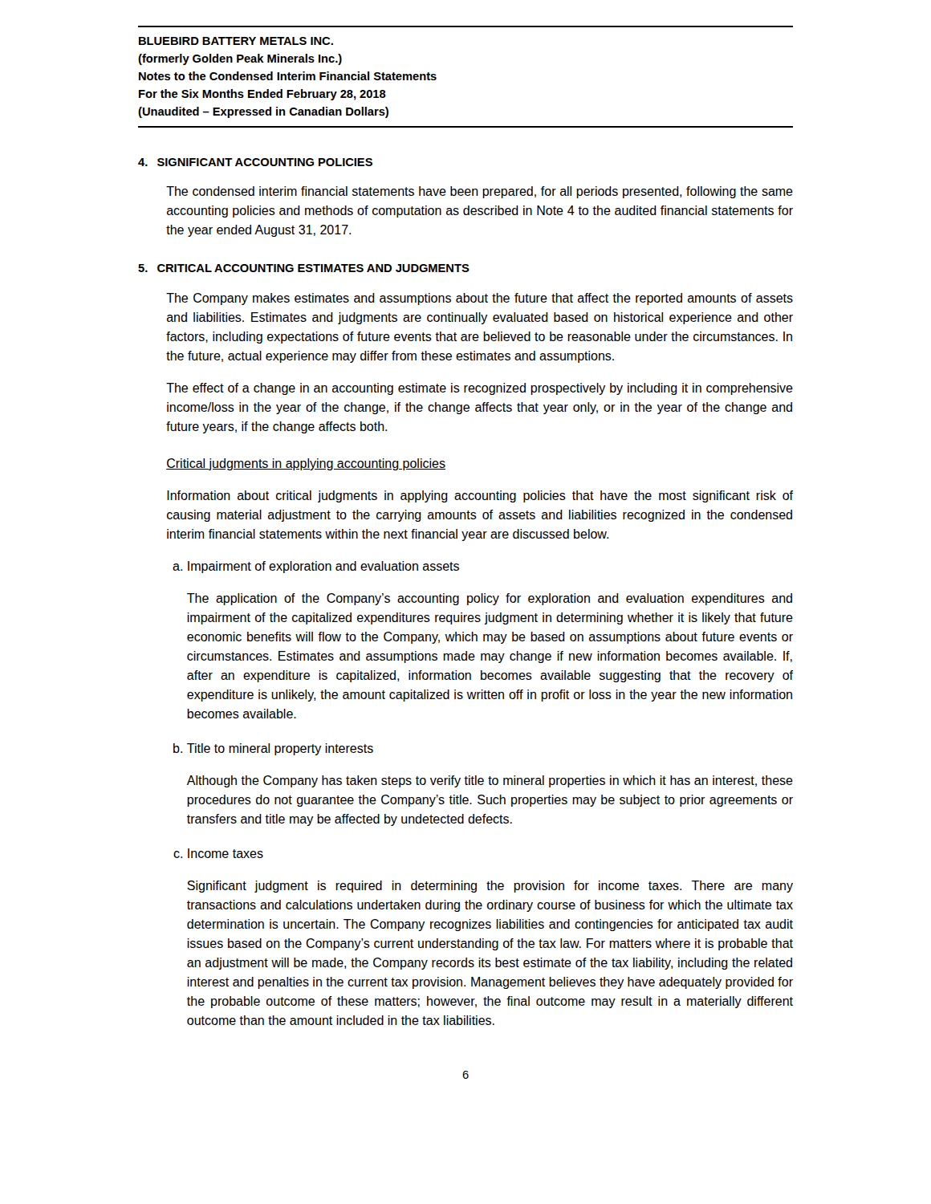BLUEBIRD BATTERY METALS INC.
(formerly Golden Peak Minerals Inc.)
Notes to the Condensed Interim Financial Statements
For the Six Months Ended February 28, 2018
(Unaudited – Expressed in Canadian Dollars)
4. SIGNIFICANT ACCOUNTING POLICIES
The condensed interim financial statements have been prepared, for all periods presented, following the same accounting policies and methods of computation as described in Note 4 to the audited financial statements for the year ended August 31, 2017.
5. CRITICAL ACCOUNTING ESTIMATES AND JUDGMENTS
The Company makes estimates and assumptions about the future that affect the reported amounts of assets and liabilities. Estimates and judgments are continually evaluated based on historical experience and other factors, including expectations of future events that are believed to be reasonable under the circumstances. In the future, actual experience may differ from these estimates and assumptions.
The effect of a change in an accounting estimate is recognized prospectively by including it in comprehensive income/loss in the year of the change, if the change affects that year only, or in the year of the change and future years, if the change affects both.
Critical judgments in applying accounting policies
Information about critical judgments in applying accounting policies that have the most significant risk of causing material adjustment to the carrying amounts of assets and liabilities recognized in the condensed interim financial statements within the next financial year are discussed below.
Impairment of exploration and evaluation assets
The application of the Company’s accounting policy for exploration and evaluation expenditures and impairment of the capitalized expenditures requires judgment in determining whether it is likely that future economic benefits will flow to the Company, which may be based on assumptions about future events or circumstances. Estimates and assumptions made may change if new information becomes available. If, after an expenditure is capitalized, information becomes available suggesting that the recovery of expenditure is unlikely, the amount capitalized is written off in profit or loss in the year the new information becomes available.
Title to mineral property interests
Although the Company has taken steps to verify title to mineral properties in which it has an interest, these procedures do not guarantee the Company’s title. Such properties may be subject to prior agreements or transfers and title may be affected by undetected defects.
Income taxes
Significant judgment is required in determining the provision for income taxes. There are many transactions and calculations undertaken during the ordinary course of business for which the ultimate tax determination is uncertain. The Company recognizes liabilities and contingencies for anticipated tax audit issues based on the Company’s current understanding of the tax law. For matters where it is probable that an adjustment will be made, the Company records its best estimate of the tax liability, including the related interest and penalties in the current tax provision. Management believes they have adequately provided for the probable outcome of these matters; however, the final outcome may result in a materially different outcome than the amount included in the tax liabilities.
6